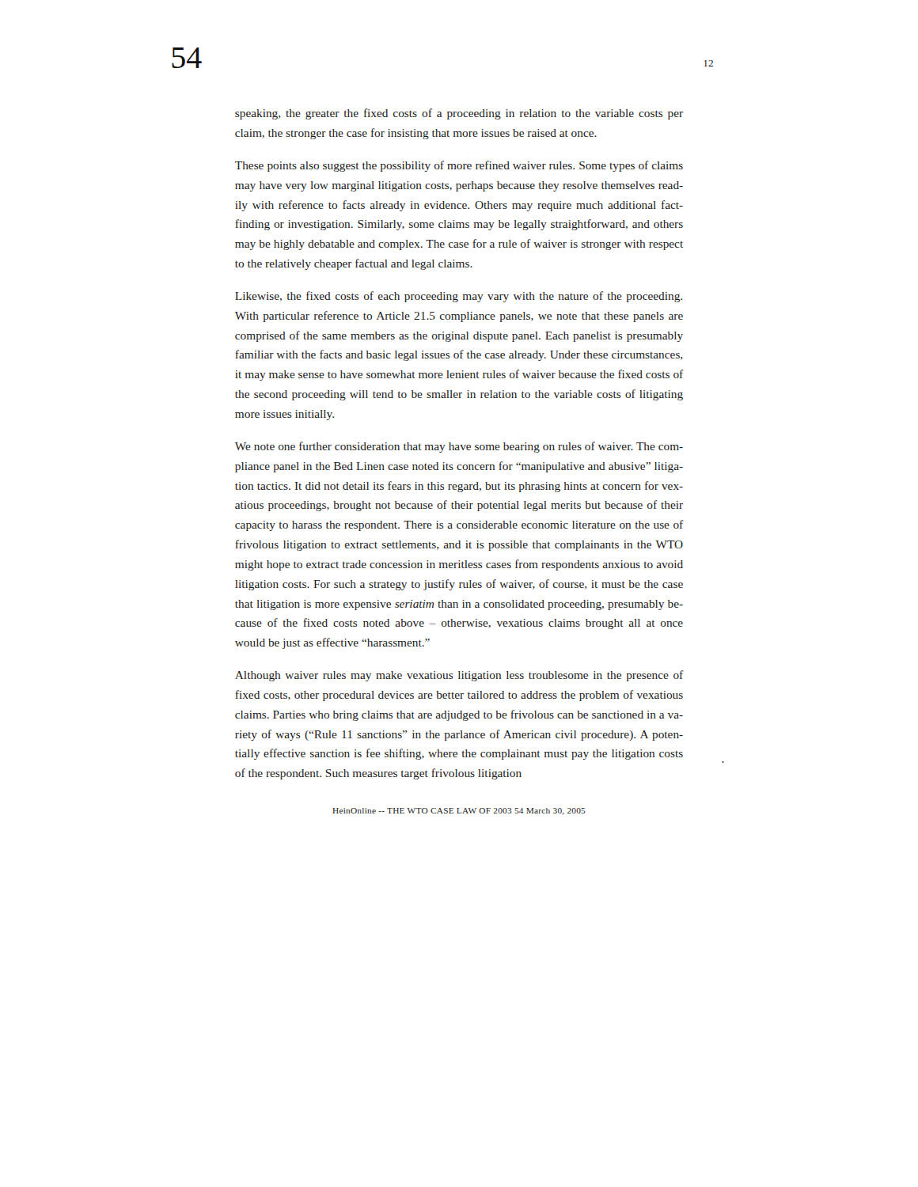54
12
speaking, the greater the fixed costs of a proceeding in relation to the variable costs per claim, the stronger the case for insisting that more issues be raised at once.
These points also suggest the possibility of more refined waiver rules. Some types of claims may have very low marginal litigation costs, perhaps because they resolve themselves readily with reference to facts already in evidence. Others may require much additional fact-finding or investigation. Similarly, some claims may be legally straightforward, and others may be highly debatable and complex. The case for a rule of waiver is stronger with respect to the relatively cheaper factual and legal claims.
Likewise, the fixed costs of each proceeding may vary with the nature of the proceeding. With particular reference to Article 21.5 compliance panels, we note that these panels are comprised of the same members as the original dispute panel. Each panelist is presumably familiar with the facts and basic legal issues of the case already. Under these circumstances, it may make sense to have somewhat more lenient rules of waiver because the fixed costs of the second proceeding will tend to be smaller in relation to the variable costs of litigating more issues initially.
We note one further consideration that may have some bearing on rules of waiver. The compliance panel in the Bed Linen case noted its concern for “manipulative and abusive” litigation tactics. It did not detail its fears in this regard, but its phrasing hints at concern for vexatious proceedings, brought not because of their potential legal merits but because of their capacity to harass the respondent. There is a considerable economic literature on the use of frivolous litigation to extract settlements, and it is possible that complainants in the WTO might hope to extract trade concession in meritless cases from respondents anxious to avoid litigation costs. For such a strategy to justify rules of waiver, of course, it must be the case that litigation is more expensive seriatim than in a consolidated proceeding, presumably because of the fixed costs noted above – otherwise, vexatious claims brought all at once would be just as effective “harassment.”
Although waiver rules may make vexatious litigation less troublesome in the presence of fixed costs, other procedural devices are better tailored to address the problem of vexatious claims. Parties who bring claims that are adjudged to be frivolous can be sanctioned in a variety of ways (“Rule 11 sanctions” in the parlance of American civil procedure). A potentially effective sanction is fee shifting, where the complainant must pay the litigation costs of the respondent. Such measures target frivolous litigation
·
HeinOnline -- THE WTO CASE LAW OF 2003 54 March 30, 2005